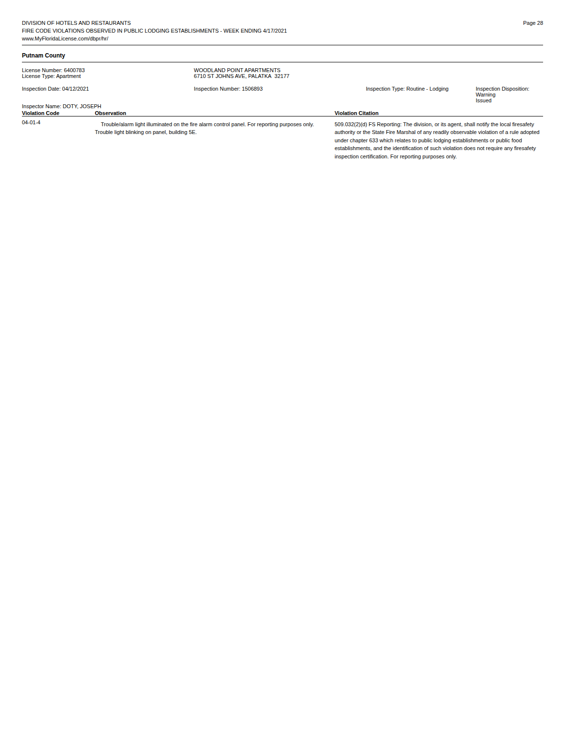DIVISION OF HOTELS AND RESTAURANTS
FIRE CODE VIOLATIONS OBSERVED IN PUBLIC LODGING ESTABLISHMENTS - WEEK ENDING 4/17/2021
www.MyFloridaLicense.com/dbpr/hr/
Page 28
Putnam County
| License Number: 6400783 | WOODLAND POINT APARTMENTS |
| License Type: Apartment | 6710 ST JOHNS AVE, PALATKA 32177 |
| Inspection Date: 04/12/2021 | Inspection Number: 1506893 | / Inspection Type: Routine - Lodging / Inspection Disposition: Warning Issued / |
| Inspector Name: DOTY, JOSEPH | | |
| Violation Code | Observation | Violation Citation |
| 04-01-4 | Trouble/alarm light illuminated on the fire alarm control panel. For reporting purposes only. Trouble light blinking on panel, building 5E. | 509.032(2)(d) FS Reporting: The division, or its agent, shall notify the local firesafety authority or the State Fire Marshal of any readily observable violation of a rule adopted under chapter 633 which relates to public lodging establishments or public food establishments, and the identification of such violation does not require any firesafety inspection certification. For reporting purposes only. |